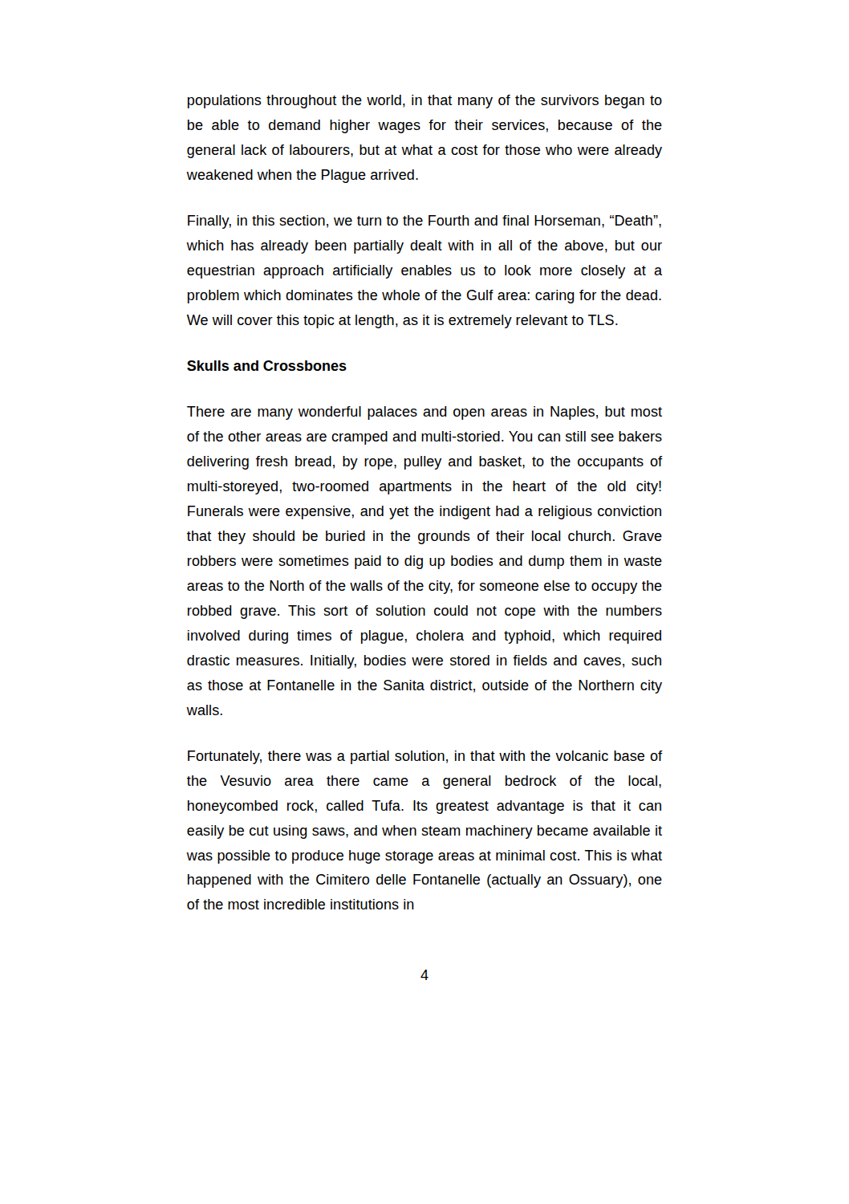populations throughout the world, in that many of the survivors began to be able to demand higher wages for their services, because of the general lack of labourers, but at what a cost for those who were already weakened when the Plague arrived.
Finally, in this section, we turn to the Fourth and final Horseman, “Death”, which has already been partially dealt with in all of the above, but our equestrian approach artificially enables us to look more closely at a problem which dominates the whole of the Gulf area: caring for the dead. We will cover this topic at length, as it is extremely relevant to TLS.
Skulls and Crossbones
There are many wonderful palaces and open areas in Naples, but most of the other areas are cramped and multi-storied. You can still see bakers delivering fresh bread, by rope, pulley and basket, to the occupants of multi-storeyed, two-roomed apartments in the heart of the old city! Funerals were expensive, and yet the indigent had a religious conviction that they should be buried in the grounds of their local church. Grave robbers were sometimes paid to dig up bodies and dump them in waste areas to the North of the walls of the city, for someone else to occupy the robbed grave. This sort of solution could not cope with the numbers involved during times of plague, cholera and typhoid, which required drastic measures. Initially, bodies were stored in fields and caves, such as those at Fontanelle in the Sanita district, outside of the Northern city walls.
Fortunately, there was a partial solution, in that with the volcanic base of the Vesuvio area there came a general bedrock of the local, honeycombed rock, called Tufa. Its greatest advantage is that it can easily be cut using saws, and when steam machinery became available it was possible to produce huge storage areas at minimal cost. This is what happened with the Cimitero delle Fontanelle (actually an Ossuary), one of the most incredible institutions in
4